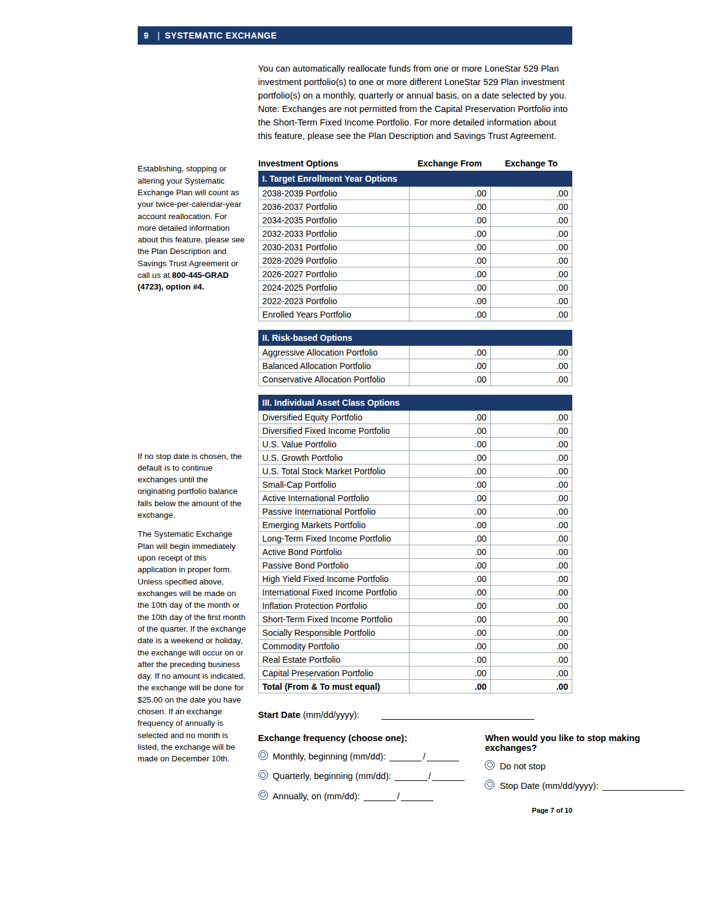9|SYSTEMATIC EXCHANGE
Establishing, stopping or altering your Systematic Exchange Plan will count as your twice-per-calendar-year account reallocation. For more detailed information about this feature, please see the Plan Description and Savings Trust Agreement or call us at 800-445-GRAD (4723), option #4.
If no stop date is chosen, the default is to continue exchanges until the originating portfolio balance falls below the amount of the exchange.
The Systematic Exchange Plan will begin immediately upon receipt of this application in proper form. Unless specified above, exchanges will be made on the 10th day of the month or the 10th day of the first month of the quarter. If the exchange date is a weekend or holiday, the exchange will occur on or after the preceding business day. If no amount is indicated, the exchange will be done for $25.00 on the date you have chosen. If an exchange frequency of annually is selected and no month is listed, the exchange will be made on December 10th.
You can automatically reallocate funds from one or more LoneStar 529 Plan investment portfolio(s) to one or more different LoneStar 529 Plan investment portfolio(s) on a monthly, quarterly or annual basis, on a date selected by you. Note: Exchanges are not permitted from the Capital Preservation Portfolio into the Short-Term Fixed Income Portfolio. For more detailed information about this feature, please see the Plan Description and Savings Trust Agreement.
| Investment Options | Exchange From | Exchange To |
| --- | --- | --- |
| I. Target Enrollment Year Options |
| 2038-2039 Portfolio | .00 | .00 |
| 2036-2037 Portfolio | .00 | .00 |
| 2034-2035 Portfolio | .00 | .00 |
| 2032-2033 Portfolio | .00 | .00 |
| 2030-2031 Portfolio | .00 | .00 |
| 2028-2029 Portfolio | .00 | .00 |
| 2026-2027 Portfolio | .00 | .00 |
| 2024-2025 Portfolio | .00 | .00 |
| 2022-2023 Portfolio | .00 | .00 |
| Enrolled Years Portfolio | .00 | .00 |
| II. Risk-based Options |
| --- |
| Aggressive Allocation Portfolio | .00 | .00 |
| Balanced Allocation Portfolio | .00 | .00 |
| Conservative Allocation Portfolio | .00 | .00 |
| III. Individual Asset Class Options |
| --- |
| Diversified Equity Portfolio | .00 | .00 |
| Diversified Fixed Income Portfolio | .00 | .00 |
| U.S. Value Portfolio | .00 | .00 |
| U.S. Growth Portfolio | .00 | .00 |
| U.S. Total Stock Market Portfolio | .00 | .00 |
| Small-Cap Portfolio | .00 | .00 |
| Active International Portfolio | .00 | .00 |
| Passive International Portfolio | .00 | .00 |
| Emerging Markets Portfolio | .00 | .00 |
| Long-Term Fixed Income Portfolio | .00 | .00 |
| Active Bond Portfolio | .00 | .00 |
| Passive Bond Portfolio | .00 | .00 |
| High Yield Fixed Income Portfolio | .00 | .00 |
| International Fixed Income Portfolio | .00 | .00 |
| Inflation Protection Portfolio | .00 | .00 |
| Short-Term Fixed Income Portfolio | .00 | .00 |
| Socially Responsible Portfolio | .00 | .00 |
| Commodity Portfolio | .00 | .00 |
| Real Estate Portfolio | .00 | .00 |
| Capital Preservation Portfolio | .00 | .00 |
| Total (From & To must equal) | .00 | .00 |
Start Date (mm/dd/yyyy):
Exchange frequency (choose one):
Monthly, beginning (mm/dd): /
Quarterly, beginning (mm/dd): /
Annually, on (mm/dd): /
When would you like to stop making exchanges?
Do not stop
Stop Date (mm/dd/yyyy):
Page 7 of 10